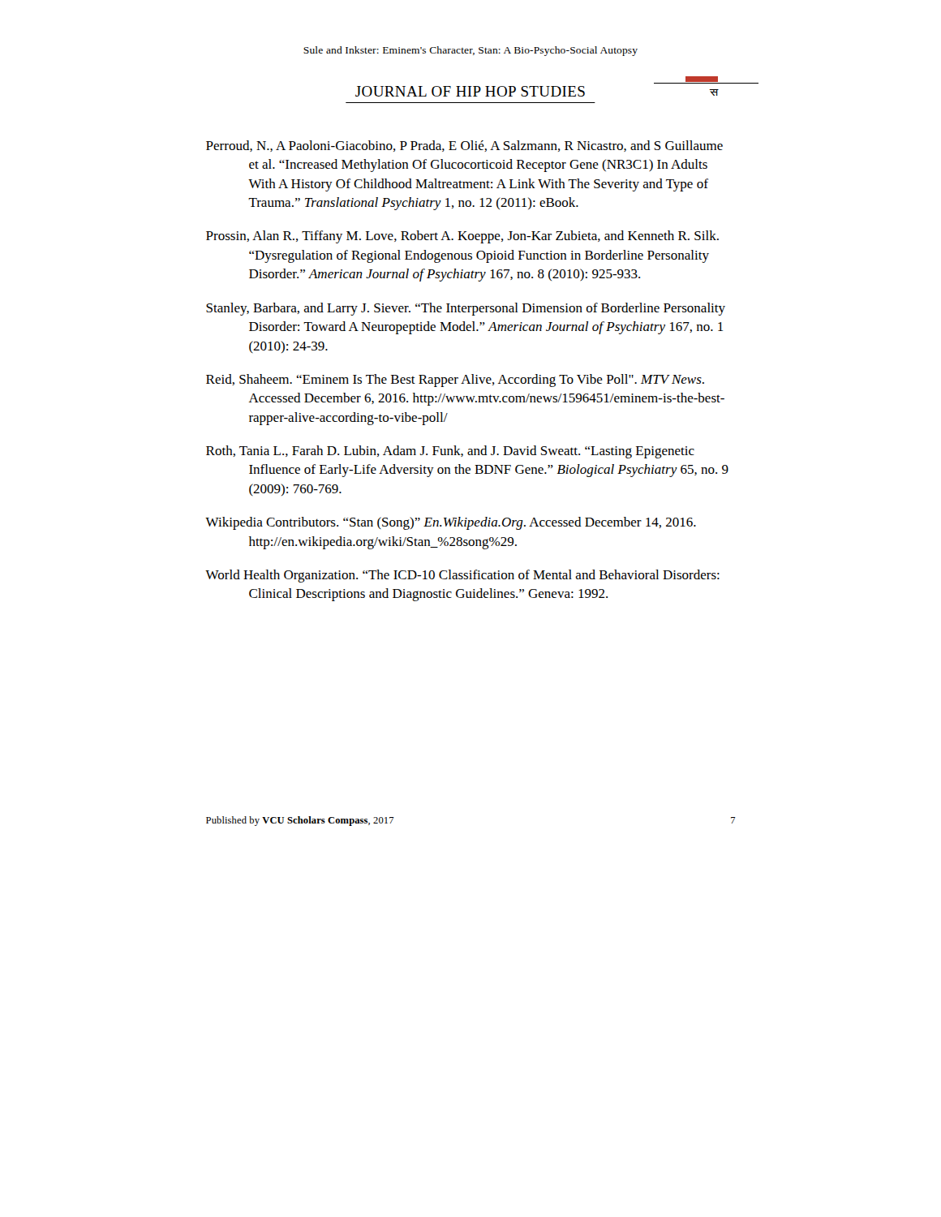Sule and Inkster: Eminem's Character, Stan: A Bio-Psycho-Social Autopsy
JOURNAL OF HIP HOP STUDIES
स
Perroud, N., A Paoloni-Giacobino, P Prada, E Olié, A Salzmann, R Nicastro, and S Guillaume et al. “Increased Methylation Of Glucocorticoid Receptor Gene (NR3C1) In Adults With A History Of Childhood Maltreatment: A Link With The Severity and Type of Trauma.” Translational Psychiatry 1, no. 12 (2011): eBook.
Prossin, Alan R., Tiffany M. Love, Robert A. Koeppe, Jon-Kar Zubieta, and Kenneth R. Silk. “Dysregulation of Regional Endogenous Opioid Function in Borderline Personality Disorder.” American Journal of Psychiatry 167, no. 8 (2010): 925-933.
Stanley, Barbara, and Larry J. Siever. “The Interpersonal Dimension of Borderline Personality Disorder: Toward A Neuropeptide Model.” American Journal of Psychiatry 167, no. 1 (2010): 24-39.
Reid, Shaheem. “Eminem Is The Best Rapper Alive, According To Vibe Poll". MTV News. Accessed December 6, 2016. http://www.mtv.com/news/1596451/eminem-is-the-best-rapper-alive-according-to-vibe-poll/
Roth, Tania L., Farah D. Lubin, Adam J. Funk, and J. David Sweatt. “Lasting Epigenetic Influence of Early-Life Adversity on the BDNF Gene.” Biological Psychiatry 65, no. 9 (2009): 760-769.
Wikipedia Contributors. “Stan (Song)” En.Wikipedia.Org. Accessed December 14, 2016. http://en.wikipedia.org/wiki/Stan_%28song%29.
World Health Organization. “The ICD-10 Classification of Mental and Behavioral Disorders: Clinical Descriptions and Diagnostic Guidelines.” Geneva: 1992.
Published by VCU Scholars Compass, 2017
7